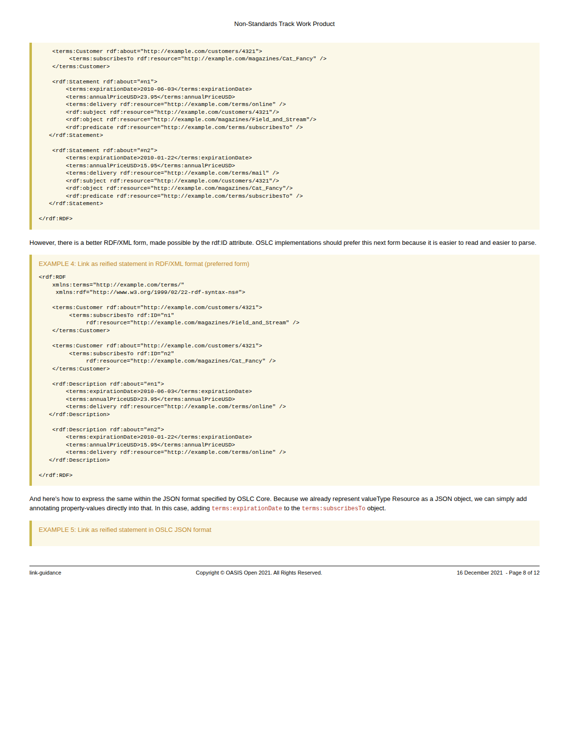Non-Standards Track Work Product
    <terms:Customer rdf:about="http://example.com/customers/4321">
         <terms:subscribesTo rdf:resource="http://example.com/magazines/Cat_Fancy" />
    </terms:Customer>

    <rdf:Statement rdf:about="#n1">
        <terms:expirationDate>2010-06-03</terms:expirationDate>
        <terms:annualPriceUSD>23.95</terms:annualPriceUSD>
        <terms:delivery rdf:resource="http://example.com/terms/online" />
        <rdf:subject rdf:resource="http://example.com/customers/4321"/>
        <rdf:object rdf:resource="http://example.com/magazines/Field_and_Stream"/>
        <rdf:predicate rdf:resource="http://example.com/terms/subscribesTo" />
   </rdf:Statement>

    <rdf:Statement rdf:about="#n2">
        <terms:expirationDate>2010-01-22</terms:expirationDate>
        <terms:annualPriceUSD>15.95</terms:annualPriceUSD>
        <terms:delivery rdf:resource="http://example.com/terms/mail" />
        <rdf:subject rdf:resource="http://example.com/customers/4321"/>
        <rdf:object rdf:resource="http://example.com/magazines/Cat_Fancy"/>
        <rdf:predicate rdf:resource="http://example.com/terms/subscribesTo" />
   </rdf:Statement>

</rdf:RDF>
However, there is a better RDF/XML form, made possible by the rdf:ID attribute. OSLC implementations should prefer this next form because it is easier to read and easier to parse.
EXAMPLE 4: Link as reified statement in RDF/XML format (preferred form)
<rdf:RDF
    xmlns:terms="http://example.com/terms/"
     xmlns:rdf="http://www.w3.org/1999/02/22-rdf-syntax-ns#">

    <terms:Customer rdf:about="http://example.com/customers/4321">
         <terms:subscribesTo rdf:ID="n1"
              rdf:resource="http://example.com/magazines/Field_and_Stream" />
    </terms:Customer>

    <terms:Customer rdf:about="http://example.com/customers/4321">
         <terms:subscribesTo rdf:ID="n2"
              rdf:resource="http://example.com/magazines/Cat_Fancy" />
    </terms:Customer>

    <rdf:Description rdf:about="#n1">
        <terms:expirationDate>2010-06-03</terms:expirationDate>
        <terms:annualPriceUSD>23.95</terms:annualPriceUSD>
        <terms:delivery rdf:resource="http://example.com/terms/online" />
   </rdf:Description>

    <rdf:Description rdf:about="#n2">
        <terms:expirationDate>2010-01-22</terms:expirationDate>
        <terms:annualPriceUSD>15.95</terms:annualPriceUSD>
        <terms:delivery rdf:resource="http://example.com/terms/online" />
   </rdf:Description>

</rdf:RDF>
And here's how to express the same within the JSON format specified by OSLC Core. Because we already represent valueType Resource as a JSON object, we can simply add annotating property-values directly into that. In this case, adding terms:expirationDate to the terms:subscribesTo object.
EXAMPLE 5: Link as reified statement in OSLC JSON format
link-guidance
Copyright © OASIS Open 2021. All Rights Reserved.
16 December 2021 - Page 8 of 12